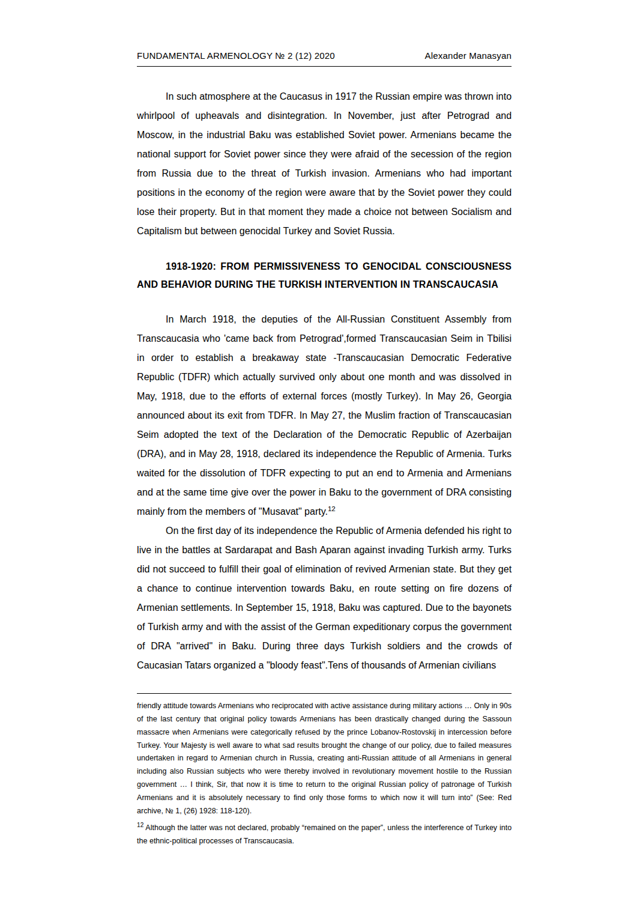FUNDAMENTAL ARMENOLOGY № 2 (12) 2020 Alexander Manasyan
In such atmosphere at the Caucasus in 1917 the Russian empire was thrown into whirlpool of upheavals and disintegration. In November, just after Petrograd and Moscow, in the industrial Baku was established Soviet power. Armenians became the national support for Soviet power since they were afraid of the secession of the region from Russia due to the threat of Turkish invasion. Armenians who had important positions in the economy of the region were aware that by the Soviet power they could lose their property. But in that moment they made a choice not between Socialism and Capitalism but between genocidal Turkey and Soviet Russia.
1918-1920: FROM PERMISSIVENESS TO GENOCIDAL CONSCIOUSNESS AND BEHAVIOR DURING THE TURKISH INTERVENTION IN TRANSCAUCASIA
In March 1918, the deputies of the All-Russian Constituent Assembly from Transcaucasia who 'came back from Petrograd',formed Transcaucasian Seim in Tbilisi in order to establish a breakaway state -Transcaucasian Democratic Federative Republic (TDFR) which actually survived only about one month and was dissolved in May, 1918, due to the efforts of external forces (mostly Turkey). In May 26, Georgia announced about its exit from TDFR. In May 27, the Muslim fraction of Transcaucasian Seim adopted the text of the Declaration of the Democratic Republic of Azerbaijan (DRA), and in May 28, 1918, declared its independence the Republic of Armenia. Turks waited for the dissolution of TDFR expecting to put an end to Armenia and Armenians and at the same time give over the power in Baku to the government of DRA consisting mainly from the members of "Musavat" party.12
On the first day of its independence the Republic of Armenia defended his right to live in the battles at Sardarapat and Bash Aparan against invading Turkish army. Turks did not succeed to fulfill their goal of elimination of revived Armenian state. But they get a chance to continue intervention towards Baku, en route setting on fire dozens of Armenian settlements. In September 15, 1918, Baku was captured. Due to the bayonets of Turkish army and with the assist of the German expeditionary corpus the government of DRA "arrived" in Baku. During three days Turkish soldiers and the crowds of Caucasian Tatars organized a "bloody feast".Tens of thousands of Armenian civilians
friendly attitude towards Armenians who reciprocated with active assistance during military actions … Only in 90s of the last century that original policy towards Armenians has been drastically changed during the Sassoun massacre when Armenians were categorically refused by the prince Lobanov-Rostovskij in intercession before Turkey. Your Majesty is well aware to what sad results brought the change of our policy, due to failed measures undertaken in regard to Armenian church in Russia, creating anti-Russian attitude of all Armenians in general including also Russian subjects who were thereby involved in revolutionary movement hostile to the Russian government … I think, Sir, that now it is time to return to the original Russian policy of patronage of Turkish Armenians and it is absolutely necessary to find only those forms to which now it will turn into” (See: Red archive, № 1, (26) 1928: 118-120).
12 Although the latter was not declared, probably “remained on the paper”, unless the interference of Turkey into the ethnic-political processes of Transcaucasia.